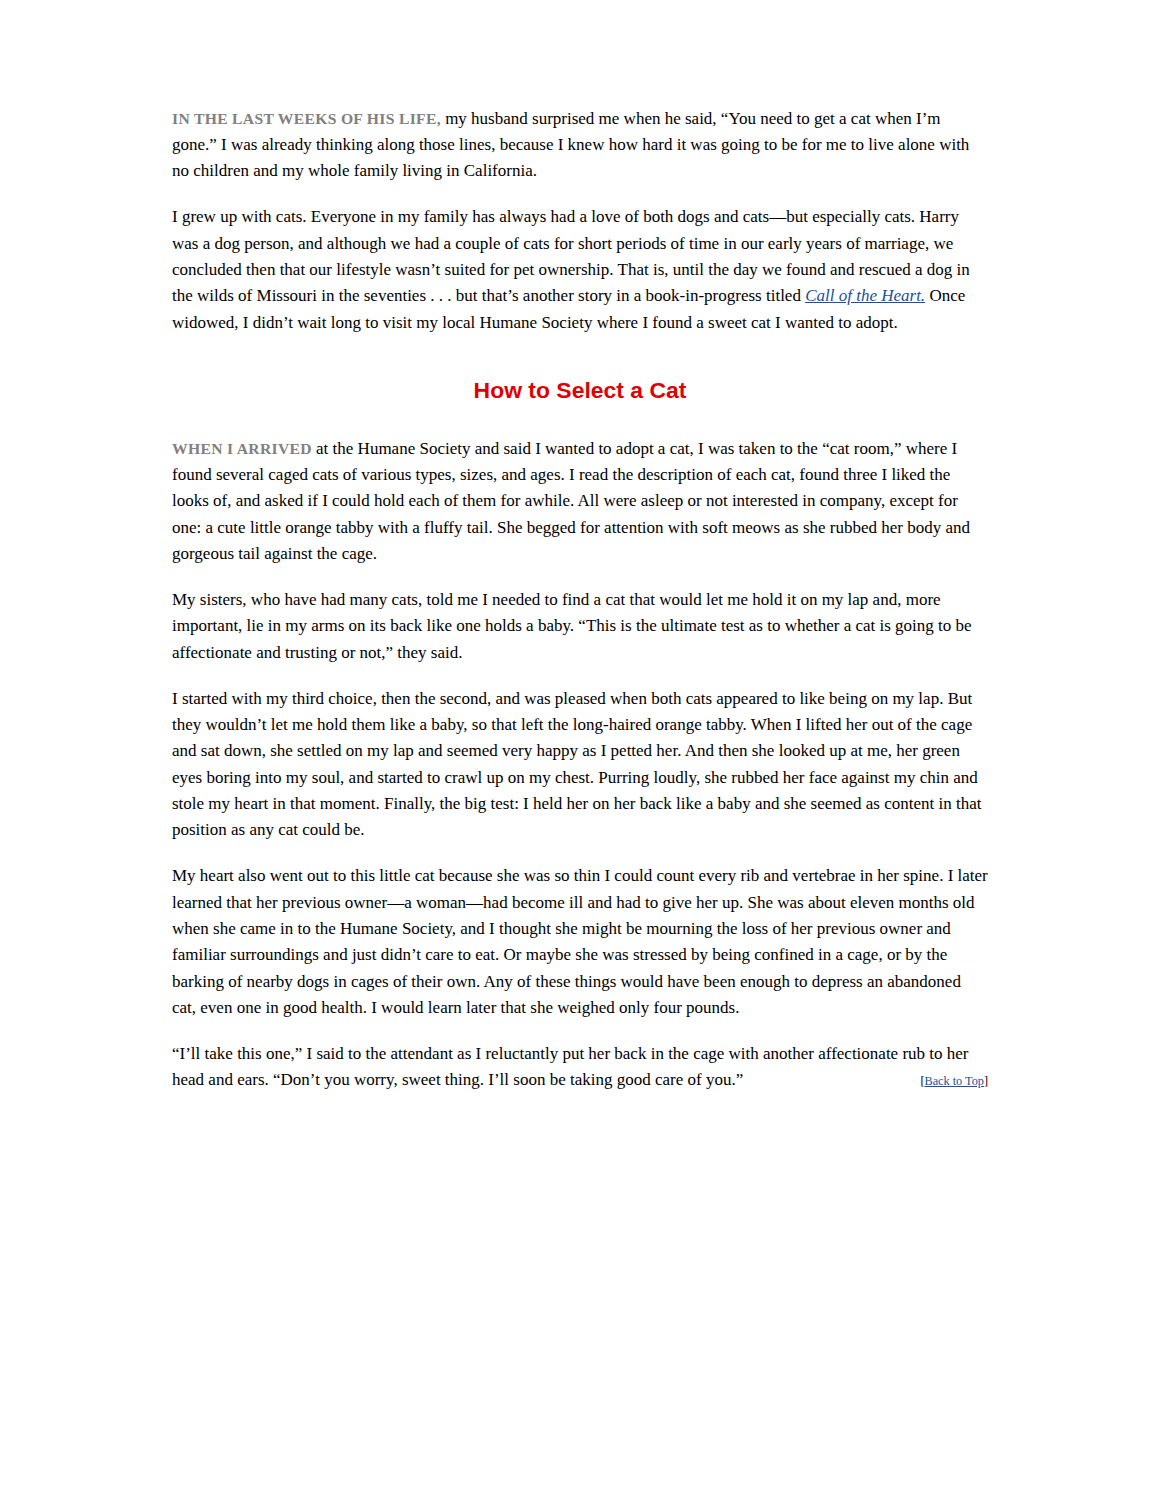In the last weeks of his life, my husband surprised me when he said, “You need to get a cat when I’m gone.” I was already thinking along those lines, because I knew how hard it was going to be for me to live alone with no children and my whole family living in California.
I grew up with cats. Everyone in my family has always had a love of both dogs and cats—but especially cats. Harry was a dog person, and although we had a couple of cats for short periods of time in our early years of marriage, we concluded then that our lifestyle wasn’t suited for pet ownership. That is, until the day we found and rescued a dog in the wilds of Missouri in the seventies . . . but that’s another story in a book-in-progress titled Call of the Heart. Once widowed, I didn’t wait long to visit my local Humane Society where I found a sweet cat I wanted to adopt.
How to Select a Cat
When I arrived at the Humane Society and said I wanted to adopt a cat, I was taken to the “cat room,” where I found several caged cats of various types, sizes, and ages. I read the description of each cat, found three I liked the looks of, and asked if I could hold each of them for awhile. All were asleep or not interested in company, except for one: a cute little orange tabby with a fluffy tail. She begged for attention with soft meows as she rubbed her body and gorgeous tail against the cage.
My sisters, who have had many cats, told me I needed to find a cat that would let me hold it on my lap and, more important, lie in my arms on its back like one holds a baby. “This is the ultimate test as to whether a cat is going to be affectionate and trusting or not,” they said.
I started with my third choice, then the second, and was pleased when both cats appeared to like being on my lap. But they wouldn’t let me hold them like a baby, so that left the long-haired orange tabby. When I lifted her out of the cage and sat down, she settled on my lap and seemed very happy as I petted her. And then she looked up at me, her green eyes boring into my soul, and started to crawl up on my chest. Purring loudly, she rubbed her face against my chin and stole my heart in that moment. Finally, the big test: I held her on her back like a baby and she seemed as content in that position as any cat could be.
My heart also went out to this little cat because she was so thin I could count every rib and vertebrae in her spine. I later learned that her previous owner—a woman—had become ill and had to give her up. She was about eleven months old when she came in to the Humane Society, and I thought she might be mourning the loss of her previous owner and familiar surroundings and just didn’t care to eat. Or maybe she was stressed by being confined in a cage, or by the barking of nearby dogs in cages of their own. Any of these things would have been enough to depress an abandoned cat, even one in good health. I would learn later that she weighed only four pounds.
“I’ll take this one,” I said to the attendant as I reluctantly put her back in the cage with another affectionate rub to her head and ears. “Don’t you worry, sweet thing. I’ll soon be taking good care of you.”[Back to Top]